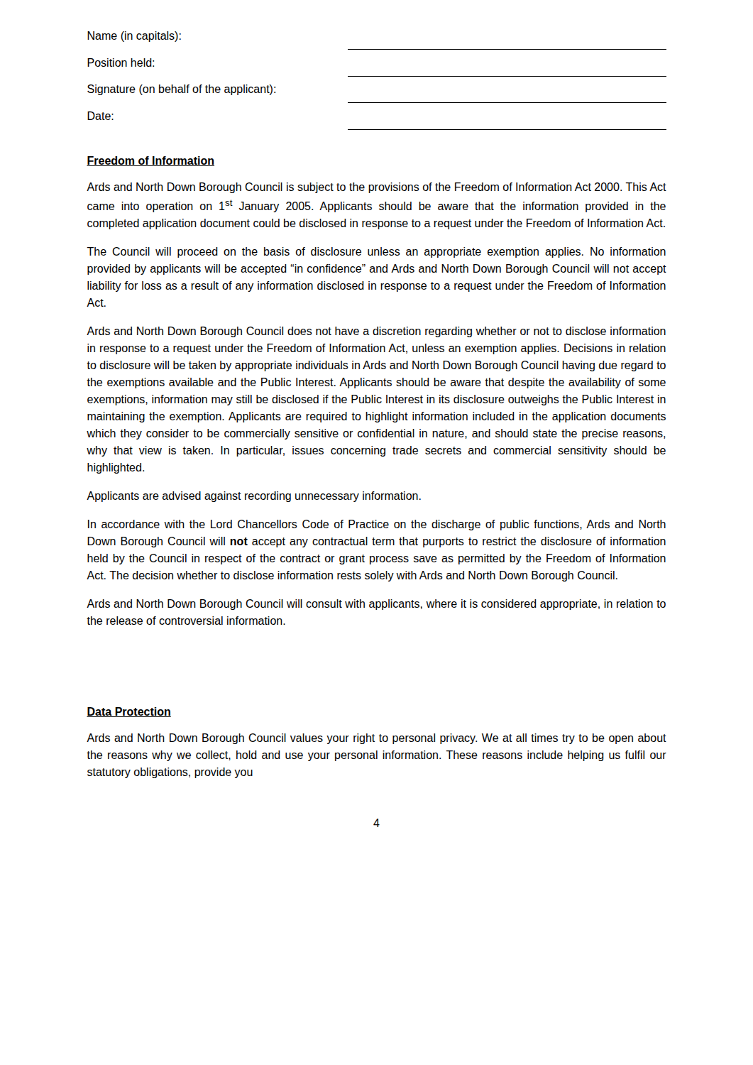| Name (in capitals): | |
| Position held: | |
| Signature (on behalf of the applicant): | |
| Date: | |
Freedom of Information
Ards and North Down Borough Council is subject to the provisions of the Freedom of Information Act 2000. This Act came into operation on 1st January 2005. Applicants should be aware that the information provided in the completed application document could be disclosed in response to a request under the Freedom of Information Act.
The Council will proceed on the basis of disclosure unless an appropriate exemption applies. No information provided by applicants will be accepted “in confidence” and Ards and North Down Borough Council will not accept liability for loss as a result of any information disclosed in response to a request under the Freedom of Information Act.
Ards and North Down Borough Council does not have a discretion regarding whether or not to disclose information in response to a request under the Freedom of Information Act, unless an exemption applies. Decisions in relation to disclosure will be taken by appropriate individuals in Ards and North Down Borough Council having due regard to the exemptions available and the Public Interest. Applicants should be aware that despite the availability of some exemptions, information may still be disclosed if the Public Interest in its disclosure outweighs the Public Interest in maintaining the exemption. Applicants are required to highlight information included in the application documents which they consider to be commercially sensitive or confidential in nature, and should state the precise reasons, why that view is taken. In particular, issues concerning trade secrets and commercial sensitivity should be highlighted.
Applicants are advised against recording unnecessary information.
In accordance with the Lord Chancellors Code of Practice on the discharge of public functions, Ards and North Down Borough Council will not accept any contractual term that purports to restrict the disclosure of information held by the Council in respect of the contract or grant process save as permitted by the Freedom of Information Act. The decision whether to disclose information rests solely with Ards and North Down Borough Council.
Ards and North Down Borough Council will consult with applicants, where it is considered appropriate, in relation to the release of controversial information.
Data Protection
Ards and North Down Borough Council values your right to personal privacy. We at all times try to be open about the reasons why we collect, hold and use your personal information. These reasons include helping us fulfil our statutory obligations, provide you
4